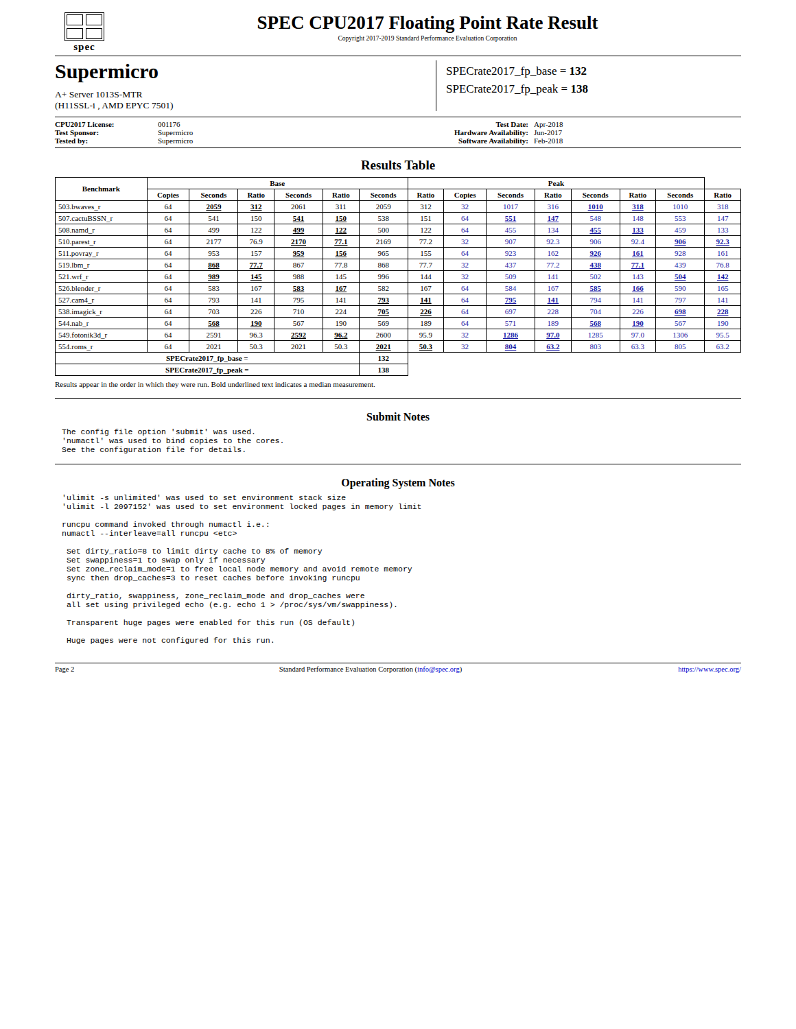spec
SPEC CPU2017 Floating Point Rate Result
Copyright 2017-2019 Standard Performance Evaluation Corporation
Supermicro
A+ Server 1013S-MTR
(H11SSL-i , AMD EPYC 7501)
SPECrate2017_fp_base = 132
SPECrate2017_fp_peak = 138
CPU2017 License:
001176
Test Sponsor:
Supermicro
Tested by:
Supermicro
Test Date:
Apr-2018
Hardware Availability:
Jun-2017
Software Availability:
Feb-2018
Results Table
| Benchmark | Base | Peak |
| --- | --- | --- |
| Copies | Seconds | Ratio | Seconds | Ratio | Seconds | Ratio | Copies | Seconds | Ratio | Seconds | Ratio | Seconds | Ratio |
| 503.bwaves_r | 64 | 2059 | 312 | 2061 | 311 | 2059 | 312 | 32 | 1017 | 316 | 1010 | 318 | 1010 | 318 |
| 507.cactuBSSN_r | 64 | 541 | 150 | 541 | 150 | 538 | 151 | 64 | 551 | 147 | 548 | 148 | 553 | 147 |
| 508.namd_r | 64 | 499 | 122 | 499 | 122 | 500 | 122 | 64 | 455 | 134 | 455 | 133 | 459 | 133 |
| 510.parest_r | 64 | 2177 | 76.9 | 2170 | 77.1 | 2169 | 77.2 | 32 | 907 | 92.3 | 906 | 92.4 | 906 | 92.3 |
| 511.povray_r | 64 | 953 | 157 | 959 | 156 | 965 | 155 | 64 | 923 | 162 | 926 | 161 | 928 | 161 |
| 519.lbm_r | 64 | 868 | 77.7 | 867 | 77.8 | 868 | 77.7 | 32 | 437 | 77.2 | 438 | 77.1 | 439 | 76.8 |
| 521.wrf_r | 64 | 989 | 145 | 988 | 145 | 996 | 144 | 32 | 509 | 141 | 502 | 143 | 504 | 142 |
| 526.blender_r | 64 | 583 | 167 | 583 | 167 | 582 | 167 | 64 | 584 | 167 | 585 | 166 | 590 | 165 |
| 527.cam4_r | 64 | 793 | 141 | 795 | 141 | 793 | 141 | 64 | 795 | 141 | 794 | 141 | 797 | 141 |
| 538.imagick_r | 64 | 703 | 226 | 710 | 224 | 705 | 226 | 64 | 697 | 228 | 704 | 226 | 698 | 228 |
| 544.nab_r | 64 | 568 | 190 | 567 | 190 | 569 | 189 | 64 | 571 | 189 | 568 | 190 | 567 | 190 |
| 549.fotonik3d_r | 64 | 2591 | 96.3 | 2592 | 96.2 | 2600 | 95.9 | 32 | 1286 | 97.0 | 1285 | 97.0 | 1306 | 95.5 |
| 554.roms_r | 64 | 2021 | 50.3 | 2021 | 50.3 | 2021 | 50.3 | 32 | 804 | 63.2 | 803 | 63.3 | 805 | 63.2 |
| SPECrate2017_fp_base = | 132 | |
| SPECrate2017_fp_peak = | 138 | |
Results appear in the order in which they were run. Bold underlined text indicates a median measurement.
Submit Notes
The config file option 'submit' was used.
'numactl' was used to bind copies to the cores.
See the configuration file for details.
Operating System Notes
'ulimit -s unlimited' was used to set environment stack size
'ulimit -l 2097152' was used to set environment locked pages in memory limit

runcpu command invoked through numactl i.e.:
numactl --interleave=all runcpu <etc>

 Set dirty_ratio=8 to limit dirty cache to 8% of memory
 Set swappiness=1 to swap only if necessary
 Set zone_reclaim_mode=1 to free local node memory and avoid remote memory
 sync then drop_caches=3 to reset caches before invoking runcpu

 dirty_ratio, swappiness, zone_reclaim_mode and drop_caches were
 all set using privileged echo (e.g. echo 1 > /proc/sys/vm/swappiness).

 Transparent huge pages were enabled for this run (OS default)

 Huge pages were not configured for this run.
Page 2
Standard Performance Evaluation Corporation (info@spec.org)
https://www.spec.org/